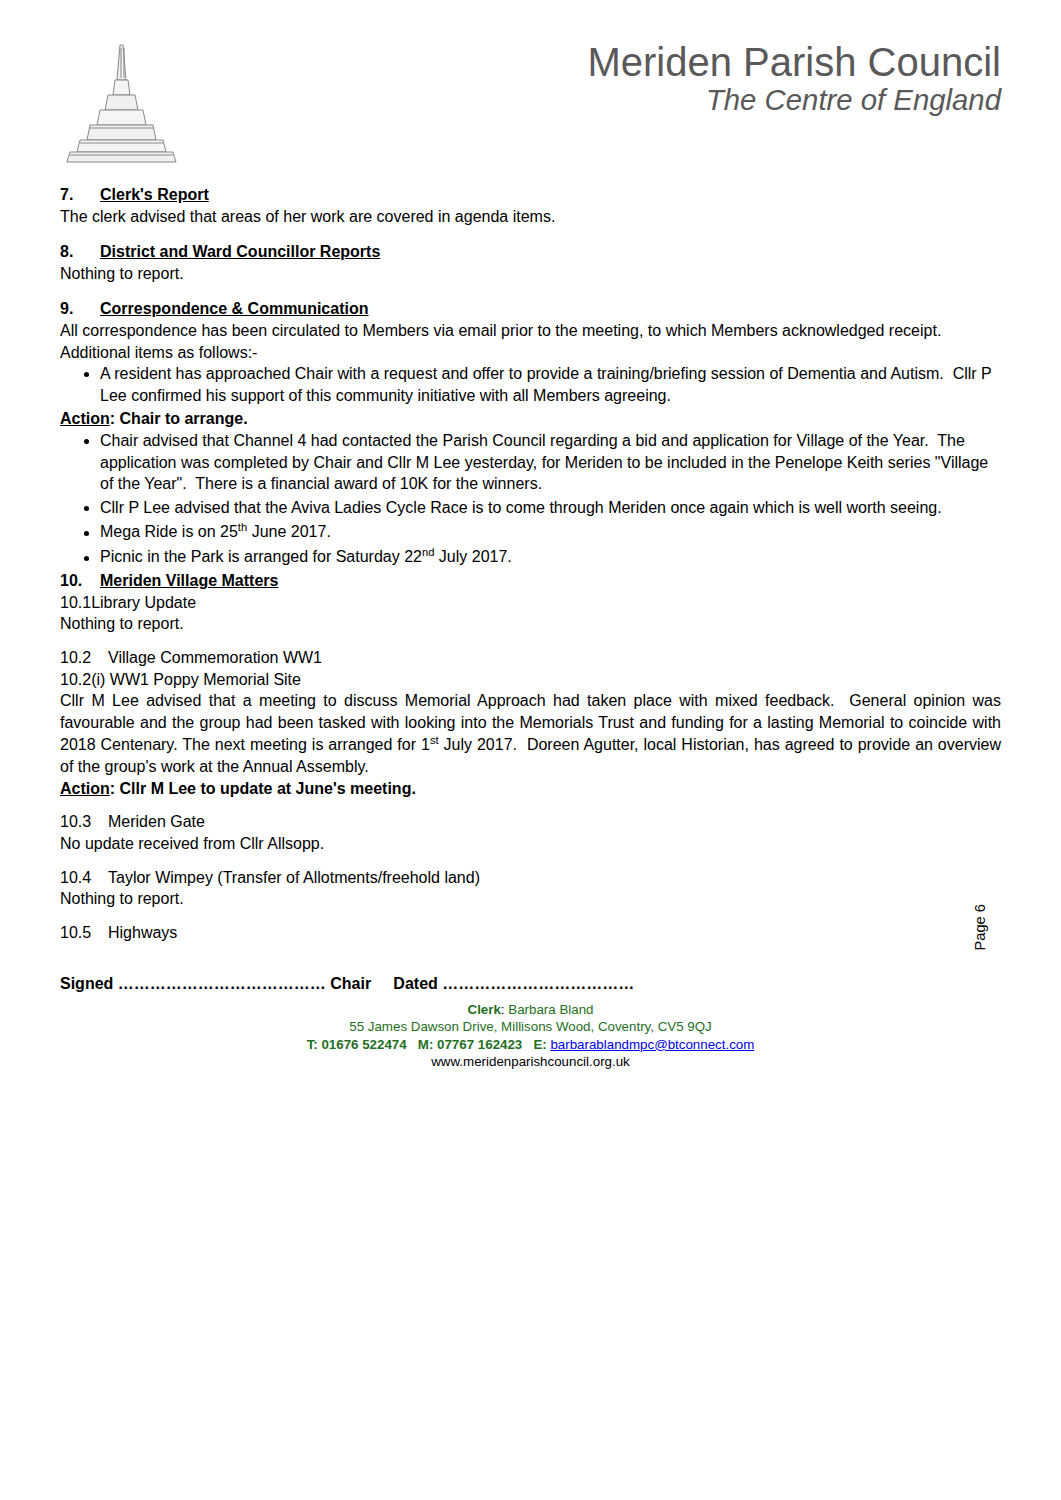Meriden Parish Council
The Centre of England
7. Clerk's Report
The clerk advised that areas of her work are covered in agenda items.
8. District and Ward Councillor Reports
Nothing to report.
9. Correspondence & Communication
All correspondence has been circulated to Members via email prior to the meeting, to which Members acknowledged receipt. Additional items as follows:-
A resident has approached Chair with a request and offer to provide a training/briefing session of Dementia and Autism. Cllr P Lee confirmed his support of this community initiative with all Members agreeing.
Action: Chair to arrange.
Chair advised that Channel 4 had contacted the Parish Council regarding a bid and application for Village of the Year. The application was completed by Chair and Cllr M Lee yesterday, for Meriden to be included in the Penelope Keith series "Village of the Year". There is a financial award of 10K for the winners.
Cllr P Lee advised that the Aviva Ladies Cycle Race is to come through Meriden once again which is well worth seeing.
Mega Ride is on 25th June 2017.
Picnic in the Park is arranged for Saturday 22nd July 2017.
10. Meriden Village Matters
10.1 Library Update
Nothing to report.
10.2 Village Commemoration WW1
10.2(i) WW1 Poppy Memorial Site
Cllr M Lee advised that a meeting to discuss Memorial Approach had taken place with mixed feedback. General opinion was favourable and the group had been tasked with looking into the Memorials Trust and funding for a lasting Memorial to coincide with 2018 Centenary. The next meeting is arranged for 1st July 2017. Doreen Agutter, local Historian, has agreed to provide an overview of the group's work at the Annual Assembly.
Action: Cllr M Lee to update at June's meeting.
10.3 Meriden Gate
No update received from Cllr Allsopp.
10.4 Taylor Wimpey (Transfer of Allotments/freehold land)
Nothing to report.
10.5 Highways
Signed ………………………………… Chair Dated ………………………………
Page 6
Clerk: Barbara Bland
55 James Dawson Drive, Millisons Wood, Coventry, CV5 9QJ
T: 01676 522474 M: 07767 162423 E: barbarablandmpc@btconnect.com
www.meridenparishcouncil.org.uk